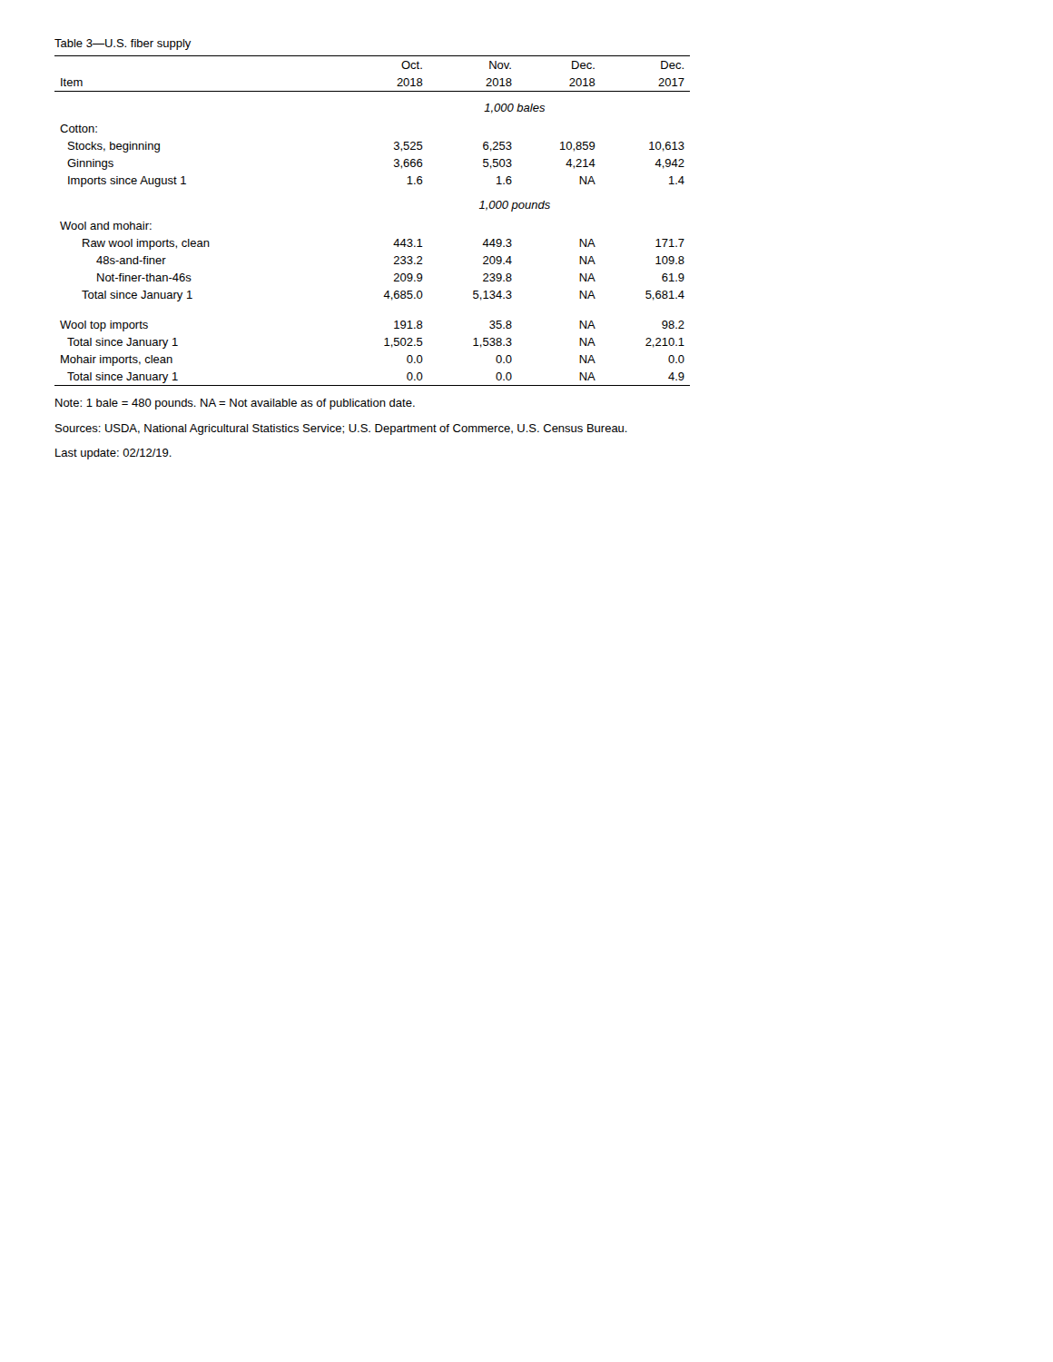Table 3—U.S. fiber supply
| | Oct. | Nov. | Dec. | Dec. |
| --- | --- | --- | --- | --- |
| Item | 2018 | 2018 | 2018 | 2017 |
| | 1,000 bales |
| Cotton: | | | | |
| Stocks, beginning | 3,525 | 6,253 | 10,859 | 10,613 |
| Ginnings | 3,666 | 5,503 | 4,214 | 4,942 |
| Imports since August 1 | 1.6 | 1.6 | NA | 1.4 |
| | 1,000 pounds |
| Wool and mohair: | | | | |
| Raw wool imports, clean | 443.1 | 449.3 | NA | 171.7 |
| 48s-and-finer | 233.2 | 209.4 | NA | 109.8 |
| Not-finer-than-46s | 209.9 | 239.8 | NA | 61.9 |
| Total since January 1 | 4,685.0 | 5,134.3 | NA | 5,681.4 |
| Wool top imports | 191.8 | 35.8 | NA | 98.2 |
| Total since January 1 | 1,502.5 | 1,538.3 | NA | 2,210.1 |
| Mohair imports, clean | 0.0 | 0.0 | NA | 0.0 |
| Total since January 1 | 0.0 | 0.0 | NA | 4.9 |
Note: 1 bale = 480 pounds. NA = Not available as of publication date.
Sources: USDA, National Agricultural Statistics Service; U.S. Department of Commerce, U.S. Census Bureau.
Last update: 02/12/19.